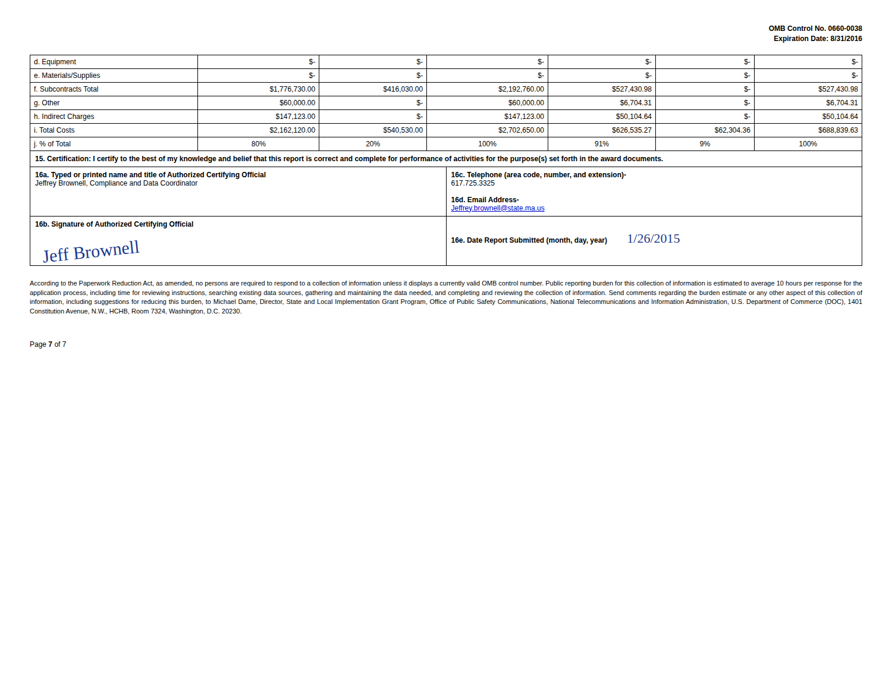OMB Control No. 0660-0038
Expiration Date: 8/31/2016
| d. Equipment | $- | $- | $- | $- | $- | $- |
| e. Materials/Supplies | $- | $- | $- | $- | $- | $- |
| f. Subcontracts Total | $1,776,730.00 | $416,030.00 | $2,192,760.00 | $527,430.98 | $- | $527,430.98 |
| g. Other | $60,000.00 | $- | $60,000.00 | $6,704.31 | $- | $6,704.31 |
| h. Indirect Charges | $147,123.00 | $- | $147,123.00 | $50,104.64 | $- | $50,104.64 |
| i. Total Costs | $2,162,120.00 | $540,530.00 | $2,702,650.00 | $626,535.27 | $62,304.36 | $688,839.63 |
| j. % of Total | 80% | 20% | 100% | 91% | 9% | 100% |
| 15. Certification: I certify to the best of my knowledge and belief that this report is correct and complete for performance of activities for the purpose(s) set forth in the award documents. |
| 16a. Typed or printed name and title of Authorized Certifying Official Jeffrey Brownell, Compliance and Data Coordinator | 16c. Telephone (area code, number, and extension)- 617.725.3325 16d. Email Address- Jeffrey.brownell@state.ma.us |
| 16b. Signature of Authorized Certifying Official Jeff Brownell | 16e. Date Report Submitted (month, day, year) 1/26/2015 |
According to the Paperwork Reduction Act, as amended, no persons are required to respond to a collection of information unless it displays a currently valid OMB control number. Public reporting burden for this collection of information is estimated to average 10 hours per response for the application process, including time for reviewing instructions, searching existing data sources, gathering and maintaining the data needed, and completing and reviewing the collection of information. Send comments regarding the burden estimate or any other aspect of this collection of information, including suggestions for reducing this burden, to Michael Dame, Director, State and Local Implementation Grant Program, Office of Public Safety Communications, National Telecommunications and Information Administration, U.S. Department of Commerce (DOC), 1401 Constitution Avenue, N.W., HCHB, Room 7324, Washington, D.C. 20230.
Page 7 of 7